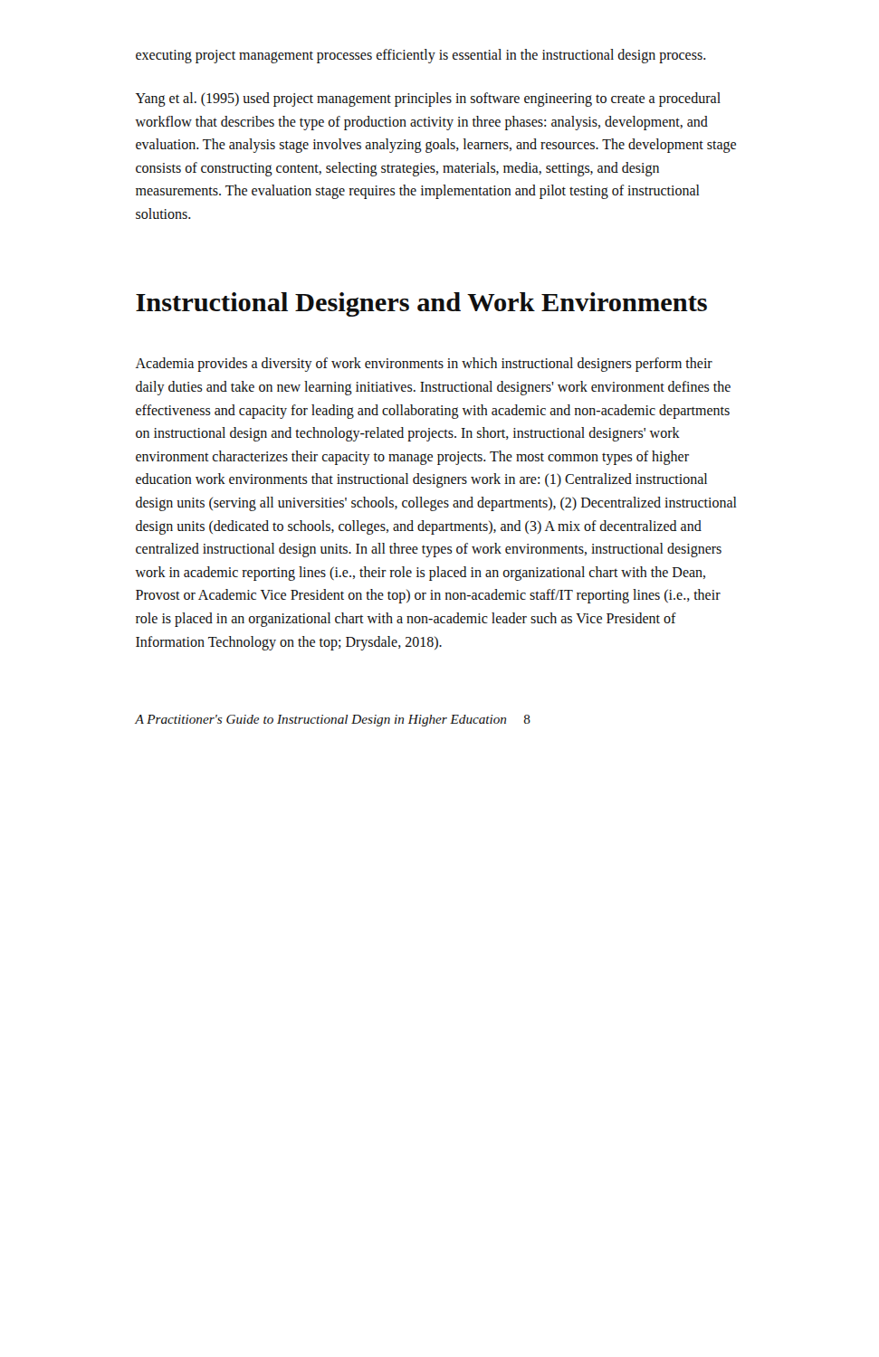executing project management processes efficiently is essential in the instructional design process.
Yang et al. (1995) used project management principles in software engineering to create a procedural workflow that describes the type of production activity in three phases: analysis, development, and evaluation. The analysis stage involves analyzing goals, learners, and resources. The development stage consists of constructing content, selecting strategies, materials, media, settings, and design measurements. The evaluation stage requires the implementation and pilot testing of instructional solutions.
Instructional Designers and Work Environments
Academia provides a diversity of work environments in which instructional designers perform their daily duties and take on new learning initiatives. Instructional designers' work environment defines the effectiveness and capacity for leading and collaborating with academic and non-academic departments on instructional design and technology-related projects. In short, instructional designers' work environment characterizes their capacity to manage projects. The most common types of higher education work environments that instructional designers work in are: (1) Centralized instructional design units (serving all universities' schools, colleges and departments), (2) Decentralized instructional design units (dedicated to schools, colleges, and departments), and (3) A mix of decentralized and centralized instructional design units. In all three types of work environments, instructional designers work in academic reporting lines (i.e., their role is placed in an organizational chart with the Dean, Provost or Academic Vice President on the top) or in non-academic staff/IT reporting lines (i.e., their role is placed in an organizational chart with a non-academic leader such as Vice President of Information Technology on the top; Drysdale, 2018).
A Practitioner's Guide to Instructional Design in Higher Education 8